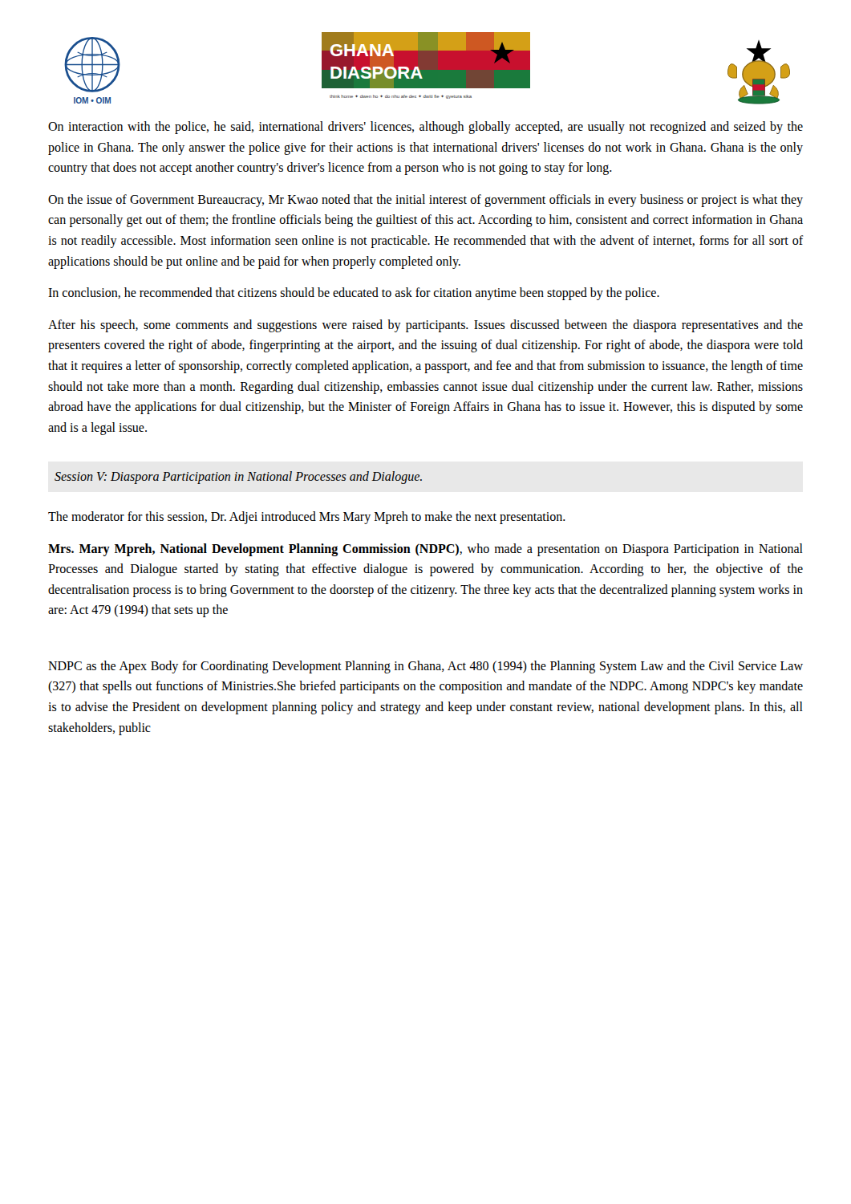IOM • OIM
GHANA DIASPORA think home ✦ dwen ho ✦ do nhu afe deɛ ✦ dwiti fie ✦ gyetura sika
On interaction with the police, he said, international drivers' licences, although globally accepted, are usually not recognized and seized by the police in Ghana. The only answer the police give for their actions is that international drivers' licenses do not work in Ghana. Ghana is the only country that does not accept another country's driver's licence from a person who is not going to stay for long.
On the issue of Government Bureaucracy, Mr Kwao noted that the initial interest of government officials in every business or project is what they can personally get out of them; the frontline officials being the guiltiest of this act. According to him, consistent and correct information in Ghana is not readily accessible. Most information seen online is not practicable. He recommended that with the advent of internet, forms for all sort of applications should be put online and be paid for when properly completed only.
In conclusion, he recommended that citizens should be educated to ask for citation anytime been stopped by the police.
After his speech, some comments and suggestions were raised by participants. Issues discussed between the diaspora representatives and the presenters covered the right of abode, fingerprinting at the airport, and the issuing of dual citizenship. For right of abode, the diaspora were told that it requires a letter of sponsorship, correctly completed application, a passport, and fee and that from submission to issuance, the length of time should not take more than a month. Regarding dual citizenship, embassies cannot issue dual citizenship under the current law. Rather, missions abroad have the applications for dual citizenship, but the Minister of Foreign Affairs in Ghana has to issue it. However, this is disputed by some and is a legal issue.
Session V: Diaspora Participation in National Processes and Dialogue.
The moderator for this session, Dr. Adjei introduced Mrs Mary Mpreh to make the next presentation.
Mrs. Mary Mpreh, National Development Planning Commission (NDPC), who made a presentation on Diaspora Participation in National Processes and Dialogue started by stating that effective dialogue is powered by communication. According to her, the objective of the decentralisation process is to bring Government to the doorstep of the citizenry. The three key acts that the decentralized planning system works in are: Act 479 (1994) that sets up the
NDPC as the Apex Body for Coordinating Development Planning in Ghana, Act 480 (1994) the Planning System Law and the Civil Service Law (327) that spells out functions of Ministries.She briefed participants on the composition and mandate of the NDPC. Among NDPC's key mandate is to advise the President on development planning policy and strategy and keep under constant review, national development plans. In this, all stakeholders, public